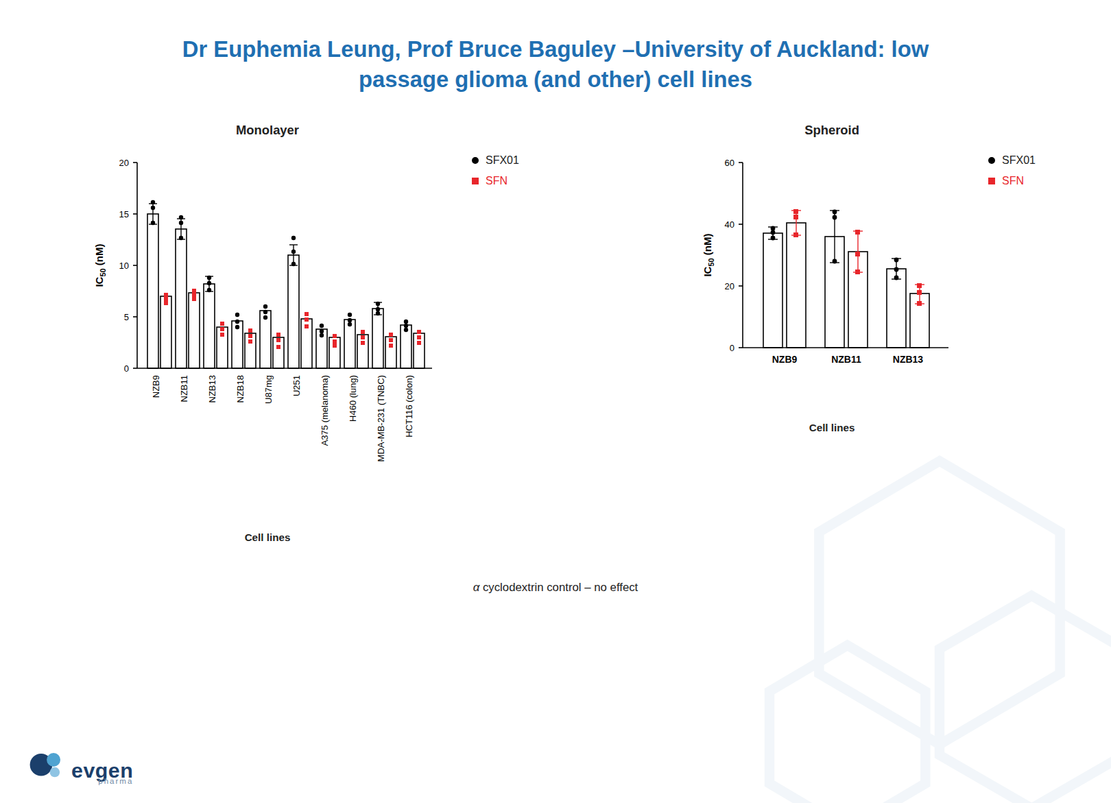Dr Euphemia Leung, Prof Bruce Baguley –University of Auckland: low passage glioma (and other) cell lines
Monolayer
0 5 10 15 20 IC50 (nM) NZB9 NZB11 NZB13 NZB18 U87mg U251 A375 (melanoma) H460 (lung) MDA-MB-231 (TNBC) HCT116 (colon)
Cell lines
SFX01
SFN
Spheroid
0 20 40 60 IC50 (nM) NZB9 NZB11 NZB13
Cell lines
SFX01
SFN
α cyclodextrin control – no effect
evgen pharma